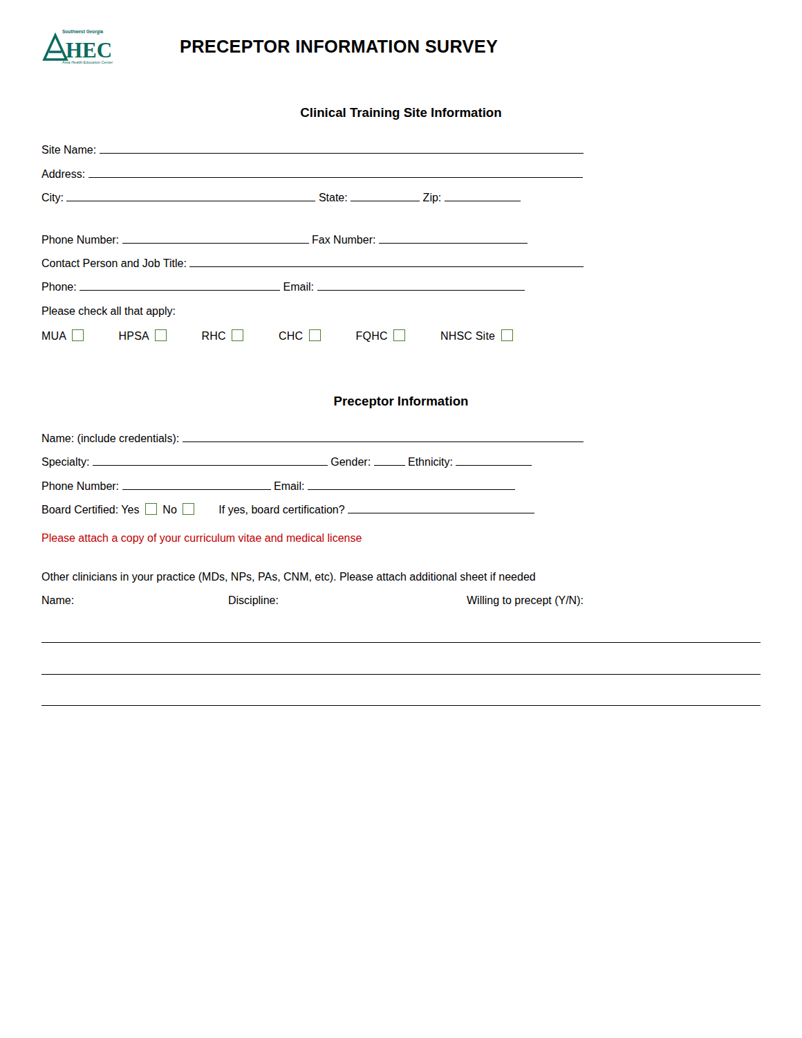Southwest Georgia HEC Area Health Education Center
PRECEPTOR INFORMATION SURVEY
Clinical Training Site Information
Site Name:
Address:
City: State: Zip:
Phone Number: Fax Number:
Contact Person and Job Title:
Phone: Email:
Please check all that apply:
MUA HPSA RHC CHC FQHC NHSC Site
Preceptor Information
Name: (include credentials):
Specialty: Gender: Ethnicity:
Phone Number: Email:
Board Certified: Yes No If yes, board certification?
Please attach a copy of your curriculum vitae and medical license
Other clinicians in your practice (MDs, NPs, PAs, CNM, etc). Please attach additional sheet if needed
Name: Discipline: Willing to precept (Y/N):